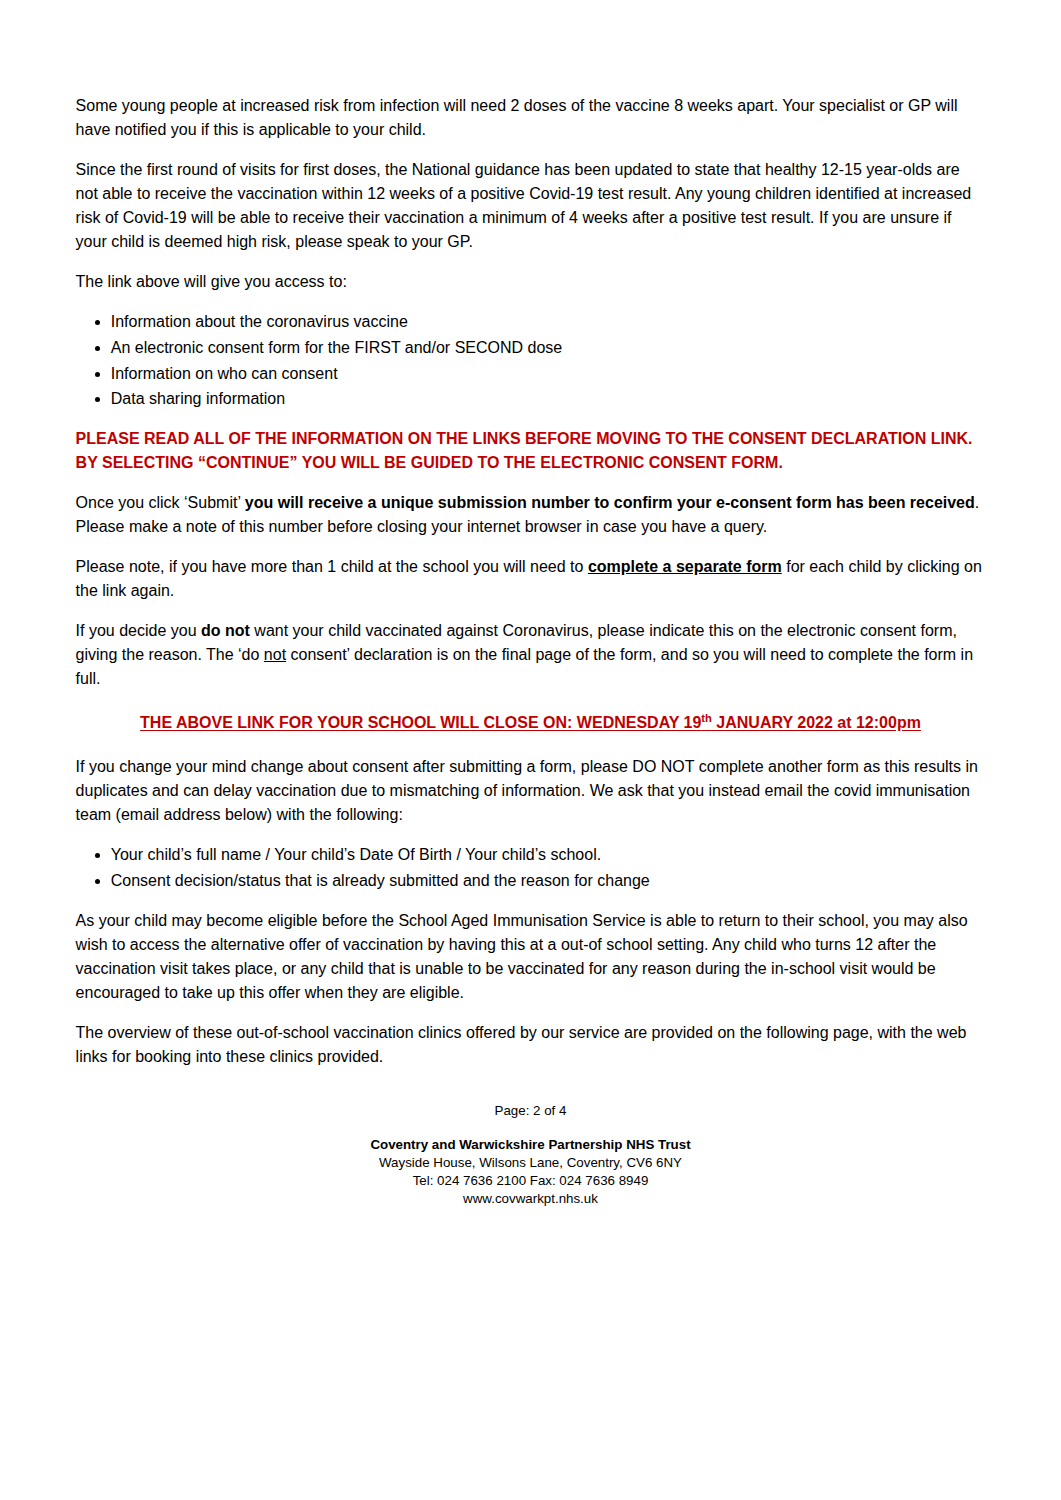Some young people at increased risk from infection will need 2 doses of the vaccine 8 weeks apart. Your specialist or GP will have notified you if this is applicable to your child.
Since the first round of visits for first doses, the National guidance has been updated to state that healthy 12-15 year-olds are not able to receive the vaccination within 12 weeks of a positive Covid-19 test result. Any young children identified at increased risk of Covid-19 will be able to receive their vaccination a minimum of 4 weeks after a positive test result. If you are unsure if your child is deemed high risk, please speak to your GP.
The link above will give you access to:
Information about the coronavirus vaccine
An electronic consent form for the FIRST and/or SECOND dose
Information on who can consent
Data sharing information
PLEASE READ ALL OF THE INFORMATION ON THE LINKS BEFORE MOVING TO THE CONSENT DECLARATION LINK. BY SELECTING “CONTINUE” YOU WILL BE GUIDED TO THE ELECTRONIC CONSENT FORM.
Once you click ‘Submit’ you will receive a unique submission number to confirm your e-consent form has been received. Please make a note of this number before closing your internet browser in case you have a query.
Please note, if you have more than 1 child at the school you will need to complete a separate form for each child by clicking on the link again.
If you decide you do not want your child vaccinated against Coronavirus, please indicate this on the electronic consent form, giving the reason. The ‘do not consent’ declaration is on the final page of the form, and so you will need to complete the form in full.
THE ABOVE LINK FOR YOUR SCHOOL WILL CLOSE ON: WEDNESDAY 19th JANUARY 2022 at 12:00pm
If you change your mind change about consent after submitting a form, please DO NOT complete another form as this results in duplicates and can delay vaccination due to mismatching of information. We ask that you instead email the covid immunisation team (email address below) with the following:
Your child’s full name / Your child’s Date Of Birth / Your child’s school.
Consent decision/status that is already submitted and the reason for change
As your child may become eligible before the School Aged Immunisation Service is able to return to their school, you may also wish to access the alternative offer of vaccination by having this at a out-of school setting. Any child who turns 12 after the vaccination visit takes place, or any child that is unable to be vaccinated for any reason during the in-school visit would be encouraged to take up this offer when they are eligible.
The overview of these out-of-school vaccination clinics offered by our service are provided on the following page, with the web links for booking into these clinics provided.
Page: 2 of 4
Coventry and Warwickshire Partnership NHS Trust
Wayside House, Wilsons Lane, Coventry, CV6 6NY
Tel: 024 7636 2100 Fax: 024 7636 8949
www.covwarkpt.nhs.uk